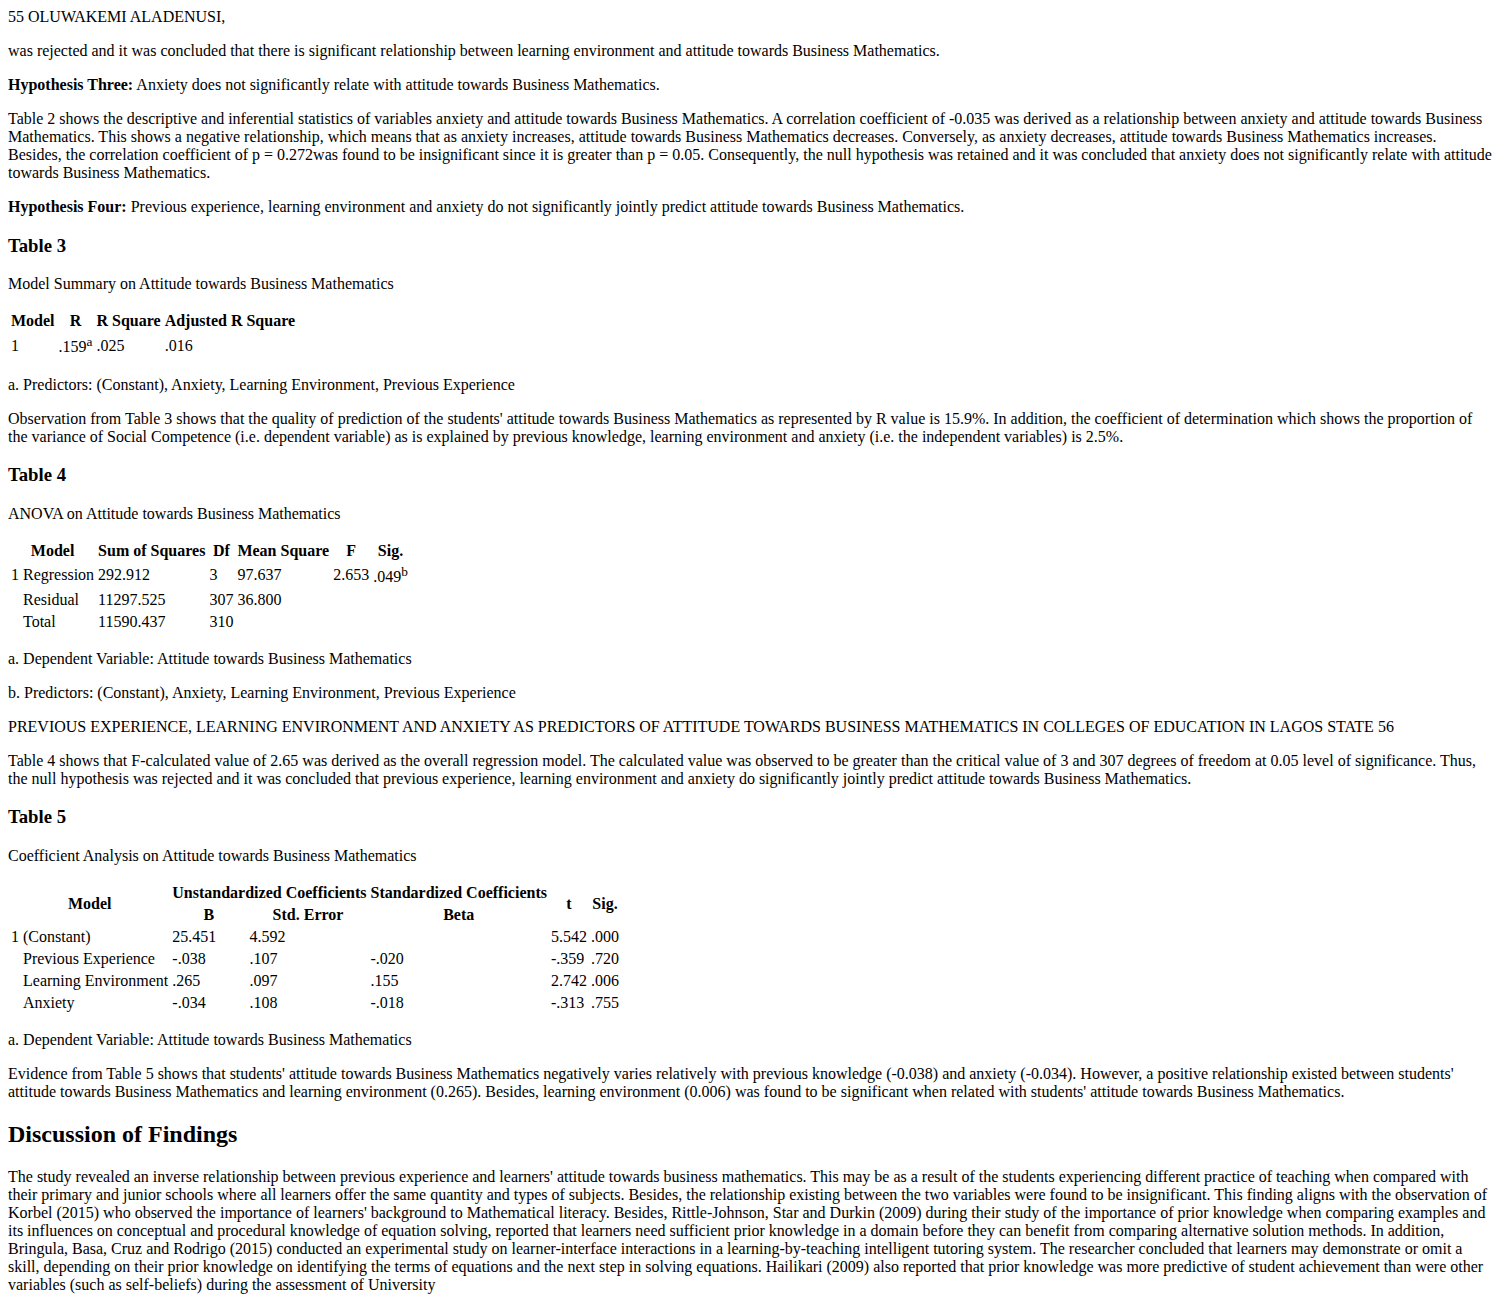55 OLUWAKEMI ALADENUSI,
was rejected and it was concluded that there is significant relationship between learning environment and attitude towards Business Mathematics.
Hypothesis Three: Anxiety does not significantly relate with attitude towards Business Mathematics.
Table 2 shows the descriptive and inferential statistics of variables anxiety and attitude towards Business Mathematics. A correlation coefficient of -0.035 was derived as a relationship between anxiety and attitude towards Business Mathematics. This shows a negative relationship, which means that as anxiety increases, attitude towards Business Mathematics decreases. Conversely, as anxiety decreases, attitude towards Business Mathematics increases. Besides, the correlation coefficient of p = 0.272was found to be insignificant since it is greater than p = 0.05. Consequently, the null hypothesis was retained and it was concluded that anxiety does not significantly relate with attitude towards Business Mathematics.
Hypothesis Four: Previous experience, learning environment and anxiety do not significantly jointly predict attitude towards Business Mathematics.
Table 3
Model Summary on Attitude towards Business Mathematics
| Model | R | R Square | Adjusted R Square |
| --- | --- | --- | --- |
| 1 | .159 a | .025 | .016 |
a. Predictors: (Constant), Anxiety, Learning Environment, Previous Experience
Observation from Table 3 shows that the quality of prediction of the students' attitude towards Business Mathematics as represented by R value is 15.9%. In addition, the coefficient of determination which shows the proportion of the variance of Social Competence (i.e. dependent variable) as is explained by previous knowledge, learning environment and anxiety (i.e. the independent variables) is 2.5%.
Table 4
ANOVA on Attitude towards Business Mathematics
| Model | Sum of Squares | Df | Mean Square | F | Sig. |
| --- | --- | --- | --- | --- | --- |
| 1 | Regression | 292.912 | 3 | 97.637 | 2.653 | .049 b |
| | Residual | 11297.525 | 307 | 36.800 | | |
| | Total | 11590.437 | 310 | | | |
a. Dependent Variable: Attitude towards Business Mathematics
b. Predictors: (Constant), Anxiety, Learning Environment, Previous Experience
PREVIOUS EXPERIENCE, LEARNING ENVIRONMENT AND ANXIETY AS PREDICTORS OF ATTITUDE TOWARDS BUSINESS MATHEMATICS IN COLLEGES OF EDUCATION IN LAGOS STATE 56
Table 4 shows that F-calculated value of 2.65 was derived as the overall regression model. The calculated value was observed to be greater than the critical value of 3 and 307 degrees of freedom at 0.05 level of significance. Thus, the null hypothesis was rejected and it was concluded that previous experience, learning environment and anxiety do significantly jointly predict attitude towards Business Mathematics.
Table 5
Coefficient Analysis on Attitude towards Business Mathematics
| Model | Unstandardized Coefficients | Standardized Coefficients | t | Sig. |
| --- | --- | --- | --- | --- |
| B | Std. Error | Beta |
| 1 | (Constant) | 25.451 | 4.592 | | 5.542 | .000 |
| | Previous Experience | -.038 | .107 | -.020 | -.359 | .720 |
| | Learning Environment | .265 | .097 | .155 | 2.742 | .006 |
| | Anxiety | -.034 | .108 | -.018 | -.313 | .755 |
a. Dependent Variable: Attitude towards Business Mathematics
Evidence from Table 5 shows that students' attitude towards Business Mathematics negatively varies relatively with previous knowledge (-0.038) and anxiety (-0.034). However, a positive relationship existed between students' attitude towards Business Mathematics and learning environment (0.265). Besides, learning environment (0.006) was found to be significant when related with students' attitude towards Business Mathematics.
Discussion of Findings
The study revealed an inverse relationship between previous experience and learners' attitude towards business mathematics. This may be as a result of the students experiencing different practice of teaching when compared with their primary and junior schools where all learners offer the same quantity and types of subjects. Besides, the relationship existing between the two variables were found to be insignificant. This finding aligns with the observation of Korbel (2015) who observed the importance of learners' background to Mathematical literacy. Besides, Rittle-Johnson, Star and Durkin (2009) during their study of the importance of prior knowledge when comparing examples and its influences on conceptual and procedural knowledge of equation solving, reported that learners need sufficient prior knowledge in a domain before they can benefit from comparing alternative solution methods. In addition, Bringula, Basa, Cruz and Rodrigo (2015) conducted an experimental study on learner-interface interactions in a learning-by-teaching intelligent tutoring system. The researcher concluded that learners may demonstrate or omit a skill, depending on their prior knowledge on identifying the terms of equations and the next step in solving equations. Hailikari (2009) also reported that prior knowledge was more predictive of student achievement than were other variables (such as self-beliefs) during the assessment of University